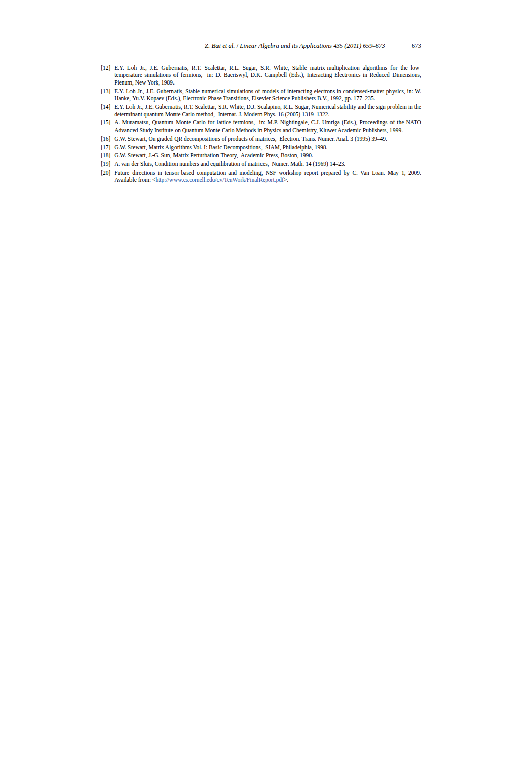Z. Bai et al. / Linear Algebra and its Applications 435 (2011) 659–673
673
[12] E.Y. Loh Jr., J.E. Gubernatis, R.T. Scalettar, R.L. Sugar, S.R. White, Stable matrix-multiplication algorithms for the low-temperature simulations of fermions, in: D. Baeriswyl, D.K. Campbell (Eds.), Interacting Electronics in Reduced Dimensions, Plenum, New York, 1989.
[13] E.Y. Loh Jr., J.E. Gubernatis, Stable numerical simulations of models of interacting electrons in condensed-matter physics, in: W. Hanke, Yu.V. Kopaev (Eds.), Electronic Phase Transitions, Elsevier Science Publishers B.V., 1992, pp. 177–235.
[14] E.Y. Loh Jr., J.E. Gubernatis, R.T. Scalettar, S.R. White, D.J. Scalapino, R.L. Sugar, Numerical stability and the sign problem in the determinant quantum Monte Carlo method, Internat. J. Modern Phys. 16 (2005) 1319–1322.
[15] A. Muramatsu, Quantum Monte Carlo for lattice fermions, in: M.P. Nightingale, C.J. Umriga (Eds.), Proceedings of the NATO Advanced Study Institute on Quantum Monte Carlo Methods in Physics and Chemistry, Kluwer Academic Publishers, 1999.
[16] G.W. Stewart, On graded QR decompositions of products of matrices, Electron. Trans. Numer. Anal. 3 (1995) 39–49.
[17] G.W. Stewart, Matrix Algorithms Vol. I: Basic Decompositions, SIAM, Philadelphia, 1998.
[18] G.W. Stewart, J.-G. Sun, Matrix Perturbation Theory, Academic Press, Boston, 1990.
[19] A. van der Sluis, Condition numbers and equilibration of matrices, Numer. Math. 14 (1969) 14–23.
[20] Future directions in tensor-based computation and modeling, NSF workshop report prepared by C. Van Loan. May 1, 2009. Available from: <http://www.cs.cornell.edu/cv/TenWork/FinalReport.pdf>.